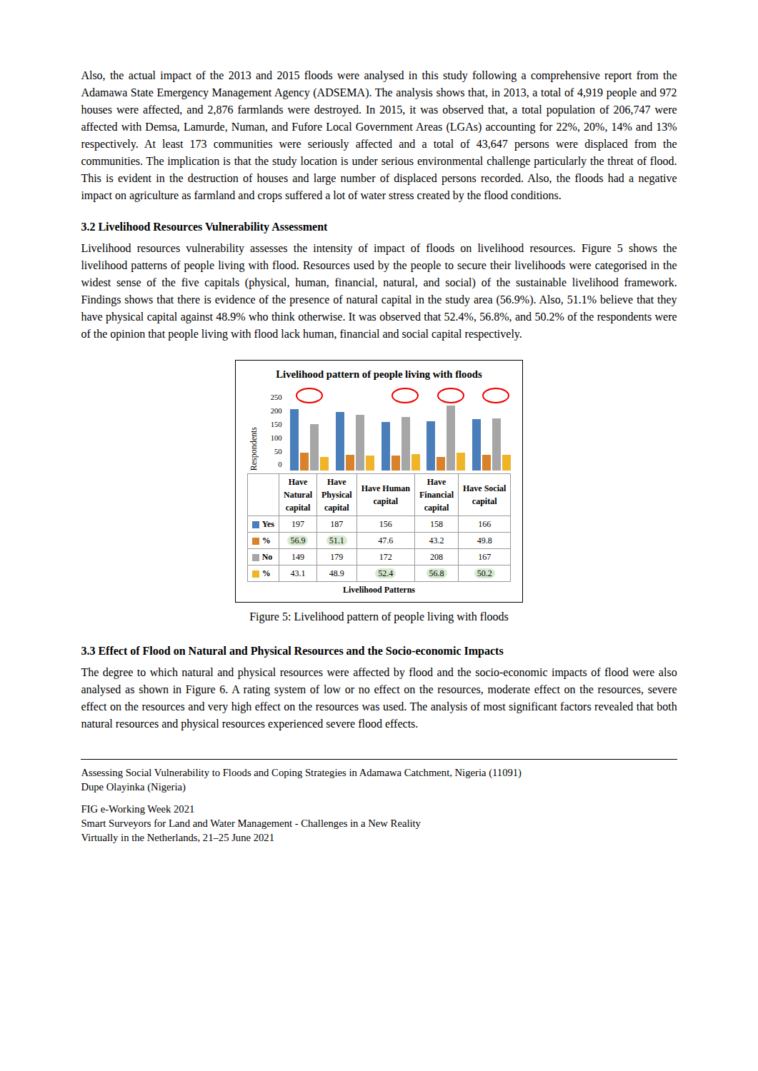Also, the actual impact of the 2013 and 2015 floods were analysed in this study following a comprehensive report from the Adamawa State Emergency Management Agency (ADSEMA). The analysis shows that, in 2013, a total of 4,919 people and 972 houses were affected, and 2,876 farmlands were destroyed. In 2015, it was observed that, a total population of 206,747 were affected with Demsa, Lamurde, Numan, and Fufore Local Government Areas (LGAs) accounting for 22%, 20%, 14% and 13% respectively. At least 173 communities were seriously affected and a total of 43,647 persons were displaced from the communities. The implication is that the study location is under serious environmental challenge particularly the threat of flood. This is evident in the destruction of houses and large number of displaced persons recorded. Also, the floods had a negative impact on agriculture as farmland and crops suffered a lot of water stress created by the flood conditions.
3.2 Livelihood Resources Vulnerability Assessment
Livelihood resources vulnerability assesses the intensity of impact of floods on livelihood resources. Figure 5 shows the livelihood patterns of people living with flood. Resources used by the people to secure their livelihoods were categorised in the widest sense of the five capitals (physical, human, financial, natural, and social) of the sustainable livelihood framework. Findings shows that there is evidence of the presence of natural capital in the study area (56.9%). Also, 51.1% believe that they have physical capital against 48.9% who think otherwise. It was observed that 52.4%, 56.8%, and 50.2% of the respondents were of the opinion that people living with flood lack human, financial and social capital respectively.
Livelihood pattern of people living with floods
Respondents
250200150100500
| | Have Natural capital | Have Physical capital | Have Human capital | Have Financial capital | Have Social capital |
| --- | --- | --- | --- | --- | --- |
| Yes | 197 | 187 | 156 | 158 | 166 |
| % | 56.9 | 51.1 | 47.6 | 43.2 | 49.8 |
| No | 149 | 179 | 172 | 208 | 167 |
| % | 43.1 | 48.9 | 52.4 | 56.8 | 50.2 |
Livelihood Patterns
Figure 5: Livelihood pattern of people living with floods
3.3 Effect of Flood on Natural and Physical Resources and the Socio-economic Impacts
The degree to which natural and physical resources were affected by flood and the socio-economic impacts of flood were also analysed as shown in Figure 6. A rating system of low or no effect on the resources, moderate effect on the resources, severe effect on the resources and very high effect on the resources was used. The analysis of most significant factors revealed that both natural resources and physical resources experienced severe flood effects.
Assessing Social Vulnerability to Floods and Coping Strategies in Adamawa Catchment, Nigeria (11091)
Dupe Olayinka (Nigeria)
FIG e-Working Week 2021
Smart Surveyors for Land and Water Management - Challenges in a New Reality
Virtually in the Netherlands, 21–25 June 2021